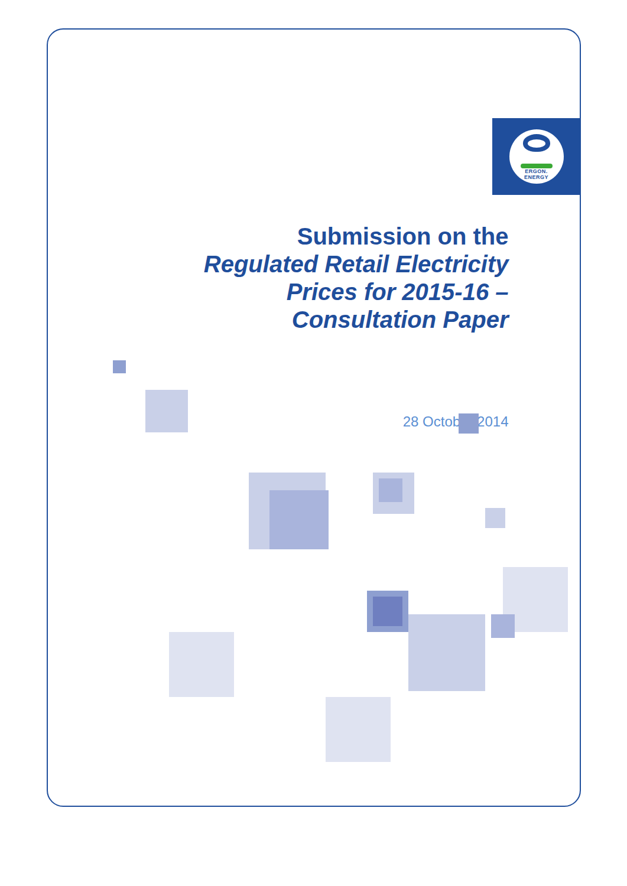ERGON.
ENERGY
Submission on the Regulated Retail Electricity Prices for 2015-16 – Consultation Paper
28 October 2014